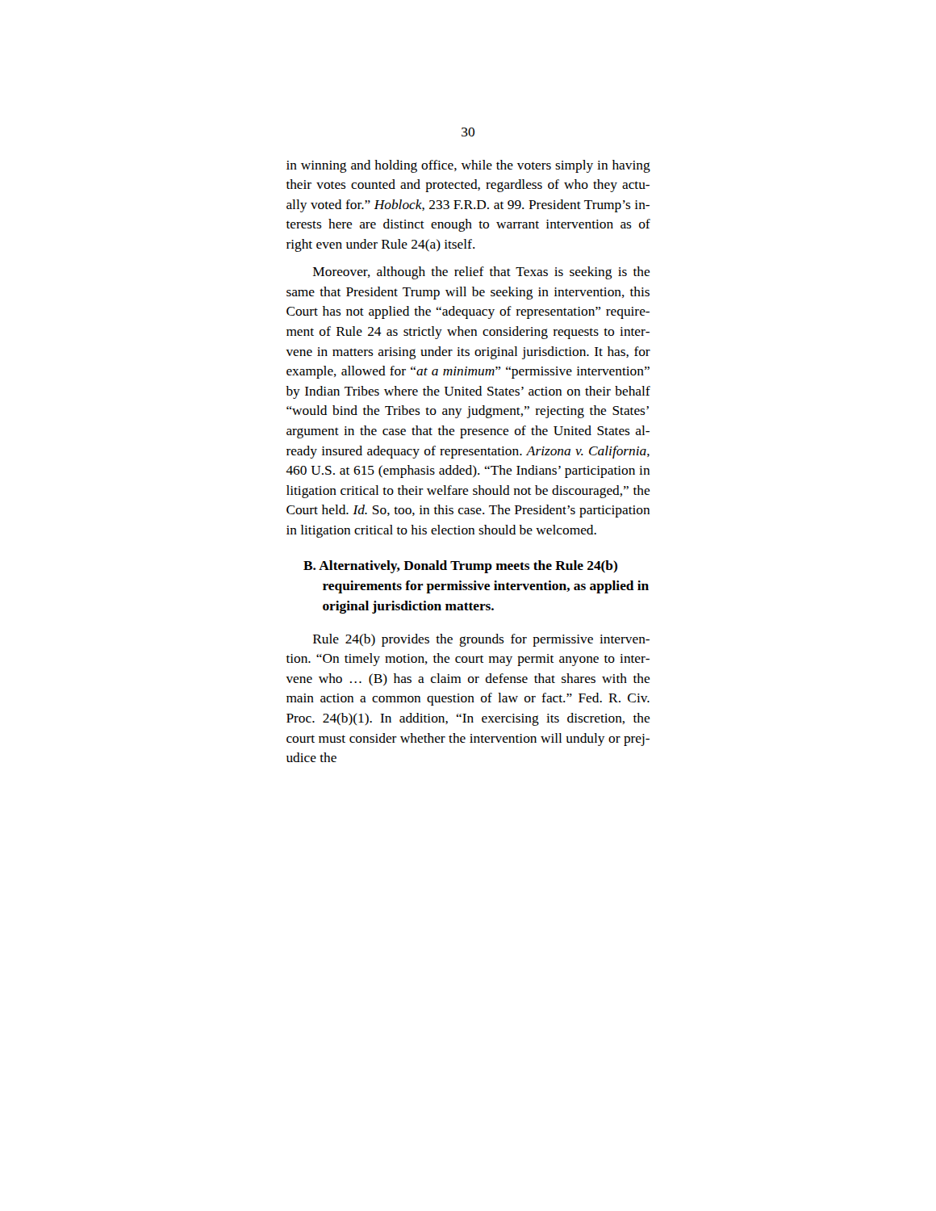30
in winning and holding office, while the voters simply in having their votes counted and protected, regardless of who they actually voted for.” Hoblock, 233 F.R.D. at 99. President Trump’s interests here are distinct enough to warrant intervention as of right even under Rule 24(a) itself.
Moreover, although the relief that Texas is seeking is the same that President Trump will be seeking in intervention, this Court has not applied the “adequacy of representation” requirement of Rule 24 as strictly when considering requests to intervene in matters arising under its original jurisdiction. It has, for example, allowed for “at a minimum” “permissive intervention” by Indian Tribes where the United States’ action on their behalf “would bind the Tribes to any judgment,” rejecting the States’ argument in the case that the presence of the United States already insured adequacy of representation. Arizona v. California, 460 U.S. at 615 (emphasis added). “The Indians’ participation in litigation critical to their welfare should not be discouraged,” the Court held. Id. So, too, in this case. The President’s participation in litigation critical to his election should be welcomed.
B. Alternatively, Donald Trump meets the Rule 24(b) requirements for permissive intervention, as applied in original jurisdiction matters.
Rule 24(b) provides the grounds for permissive intervention. “On timely motion, the court may permit anyone to intervene who … (B) has a claim or defense that shares with the main action a common question of law or fact.” Fed. R. Civ. Proc. 24(b)(1). In addition, “In exercising its discretion, the court must consider whether the intervention will unduly or prejudice the